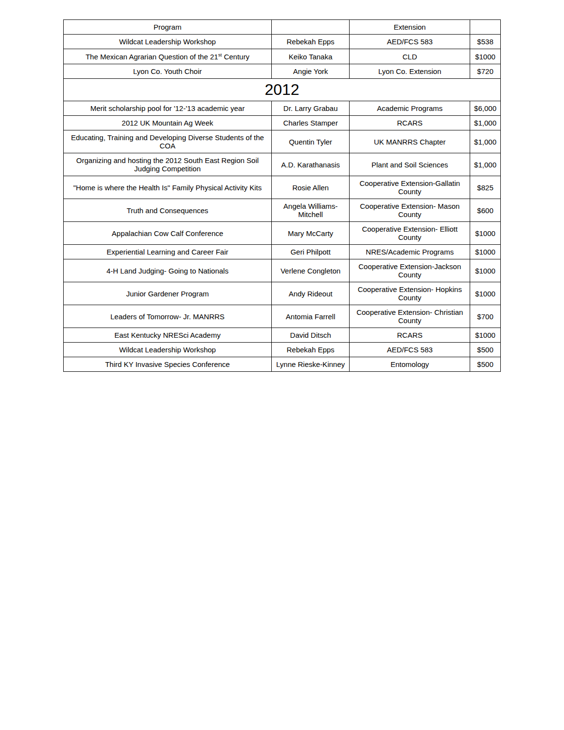| Program | | Extension | |
| Wildcat Leadership Workshop | Rebekah Epps | AED/FCS 583 | $538 |
| The Mexican Agrarian Question of the 21 st Century | Keiko Tanaka | CLD | $1000 |
| Lyon Co. Youth Choir | Angie York | Lyon Co. Extension | $720 |
| 2012 |
| Merit scholarship pool for '12-'13 academic year | Dr. Larry Grabau | Academic Programs | $6,000 |
| 2012 UK Mountain Ag Week | Charles Stamper | RCARS | $1,000 |
| Educating, Training and Developing Diverse Students of the COA | Quentin Tyler | UK MANRRS Chapter | $1,000 |
| Organizing and hosting the 2012 South East Region Soil Judging Competition | A.D. Karathanasis | Plant and Soil Sciences | $1,000 |
| "Home is where the Health Is" Family Physical Activity Kits | Rosie Allen | Cooperative Extension-Gallatin County | $825 |
| Truth and Consequences | Angela Williams-Mitchell | Cooperative Extension- Mason County | $600 |
| Appalachian Cow Calf Conference | Mary McCarty | Cooperative Extension- Elliott County | $1000 |
| Experiential Learning and Career Fair | Geri Philpott | NRES/Academic Programs | $1000 |
| 4-H Land Judging- Going to Nationals | Verlene Congleton | Cooperative Extension-Jackson County | $1000 |
| Junior Gardener Program | Andy Rideout | Cooperative Extension- Hopkins County | $1000 |
| Leaders of Tomorrow- Jr. MANRRS | Antomia Farrell | Cooperative Extension- Christian County | $700 |
| East Kentucky NRESci Academy | David Ditsch | RCARS | $1000 |
| Wildcat Leadership Workshop | Rebekah Epps | AED/FCS 583 | $500 |
| Third KY Invasive Species Conference | Lynne Rieske-Kinney | Entomology | $500 |